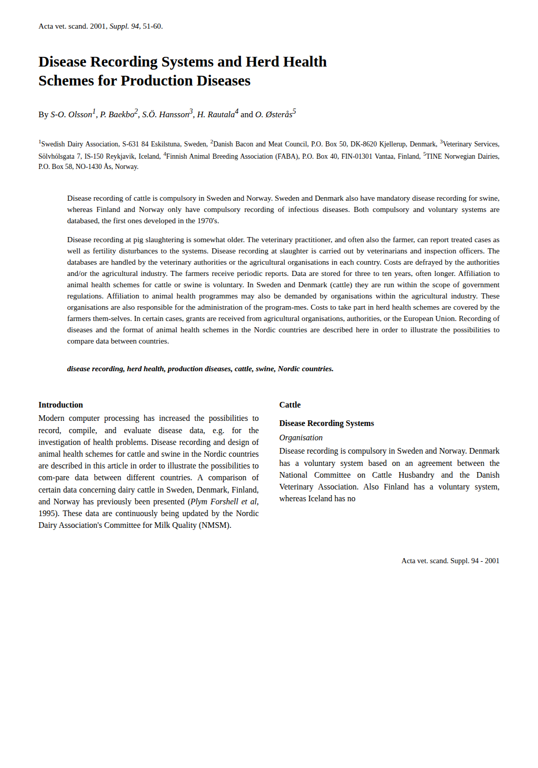Acta vet. scand. 2001, Suppl. 94, 51-60.
Disease Recording Systems and Herd Health
Schemes for Production Diseases
By S-O. Olsson1, P. Baekbo2, S.Ö. Hansson3, H. Rautala4 and O. Østerås5
1Swedish Dairy Association, S-631 84 Eskilstuna, Sweden, 2Danish Bacon and Meat Council, P.O. Box 50, DK-8620 Kjellerup, Denmark, 3Veterinary Services, Sölvhólsgata 7, IS-150 Reykjavik, Iceland, 4Finnish Animal Breeding Association (FABA), P.O. Box 40, FIN-01301 Vantaa, Finland, 5TINE Norwegian Dairies, P.O. Box 58, NO-1430 Ås, Norway.
Disease recording of cattle is compulsory in Sweden and Norway. Sweden and Denmark also have mandatory disease recording for swine, whereas Finland and Norway only have compulsory recording of infectious diseases. Both compulsory and voluntary systems are databased, the first ones developed in the 1970's.
Disease recording at pig slaughtering is somewhat older. The veterinary practitioner, and often also the farmer, can report treated cases as well as fertility disturbances to the systems. Disease recording at slaughter is carried out by veterinarians and inspection officers. The databases are handled by the veterinary authorities or the agricultural organisations in each country. Costs are defrayed by the authorities and/or the agricultural industry. The farmers receive periodic reports. Data are stored for three to ten years, often longer. Affiliation to animal health schemes for cattle or swine is voluntary. In Sweden and Denmark (cattle) they are run within the scope of government regulations. Affiliation to animal health programmes may also be demanded by organisations within the agricultural industry. These organisations are also responsible for the administration of the program-mes. Costs to take part in herd health schemes are covered by the farmers them-selves. In certain cases, grants are received from agricultural organisations, authorities, or the European Union. Recording of diseases and the format of animal health schemes in the Nordic countries are described here in order to illustrate the possibilities to compare data between countries.
disease recording, herd health, production diseases, cattle, swine, Nordic countries.
Introduction
Modern computer processing has increased the possibilities to record, compile, and evaluate disease data, e.g. for the investigation of health problems. Disease recording and design of animal health schemes for cattle and swine in the Nordic countries are described in this article in order to illustrate the possibilities to com-pare data between different countries. A comparison of certain data concerning dairy cattle in Sweden, Denmark, Finland, and Norway has previously been presented (Plym Forshell et al, 1995). These data are continuously being updated by the Nordic Dairy Association's Committee for Milk Quality (NMSM).
Cattle
Disease Recording Systems
Organisation
Disease recording is compulsory in Sweden and Norway. Denmark has a voluntary system based on an agreement between the National Committee on Cattle Husbandry and the Danish Veterinary Association. Also Finland has a voluntary system, whereas Iceland has no
Acta vet. scand. Suppl. 94 - 2001